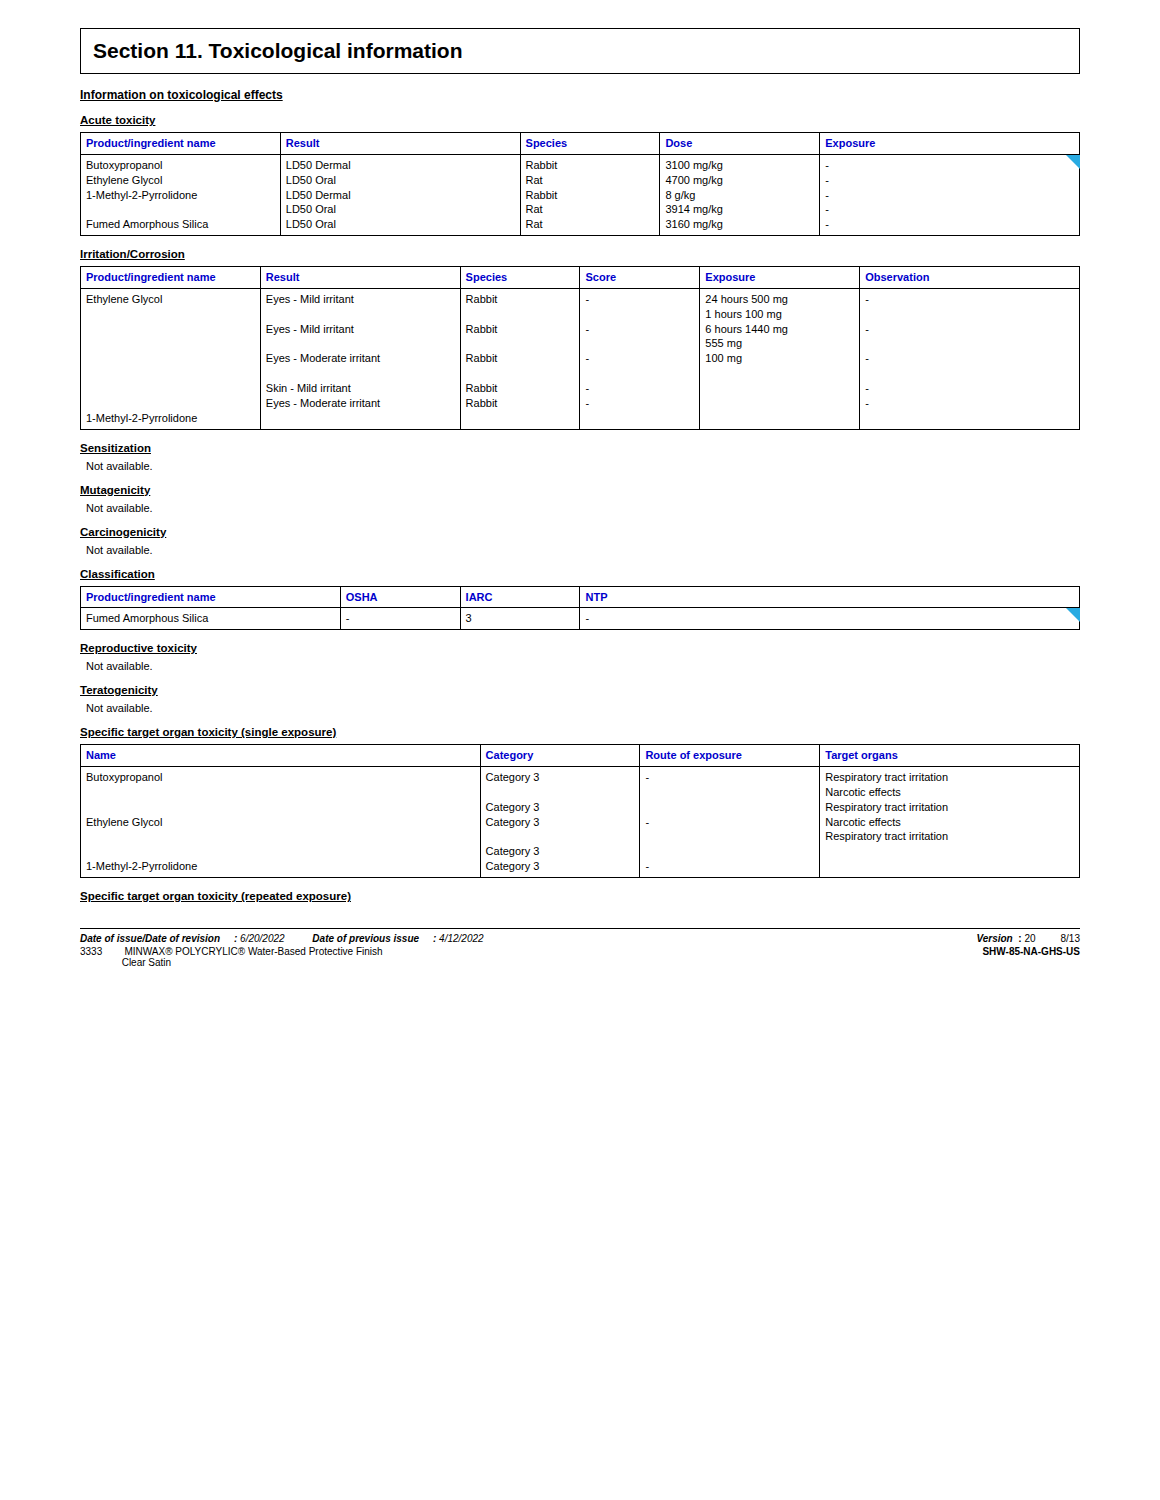Section 11. Toxicological information
Information on toxicological effects
Acute toxicity
| Product/ingredient name | Result | Species | Dose | Exposure |
| --- | --- | --- | --- | --- |
| Butoxypropanol Ethylene Glycol 1-Methyl-2-Pyrrolidone Fumed Amorphous Silica | LD50 Dermal LD50 Oral LD50 Dermal LD50 Oral LD50 Oral | Rabbit Rat Rabbit Rat Rat | 3100 mg/kg 4700 mg/kg 8 g/kg 3914 mg/kg 3160 mg/kg | - - - - - |
Irritation/Corrosion
| Product/ingredient name | Result | Species | Score | Exposure | Observation |
| --- | --- | --- | --- | --- | --- |
| Ethylene Glycol 1-Methyl-2-Pyrrolidone | Eyes - Mild irritant Eyes - Mild irritant Eyes - Moderate irritant Skin - Mild irritant Eyes - Moderate irritant | Rabbit Rabbit Rabbit Rabbit Rabbit | - - - - - | 24 hours 500 mg 1 hours 100 mg 6 hours 1440 mg 555 mg 100 mg | - - - - - |
Sensitization
Not available.
Mutagenicity
Not available.
Carcinogenicity
Not available.
Classification
| Product/ingredient name | OSHA | IARC | NTP |
| --- | --- | --- | --- |
| Fumed Amorphous Silica | - | 3 | - |
Reproductive toxicity
Not available.
Teratogenicity
Not available.
Specific target organ toxicity (single exposure)
| Name | Category | Route of exposure | Target organs |
| --- | --- | --- | --- |
| Butoxypropanol Ethylene Glycol 1-Methyl-2-Pyrrolidone | Category 3 Category 3 Category 3 Category 3 Category 3 | - - - | Respiratory tract irritation Narcotic effects Respiratory tract irritation Narcotic effects Respiratory tract irritation |
Specific target organ toxicity (repeated exposure)
Date of issue/Date of revision : 6/20/2022 Date of previous issue : 4/12/2022
Version : 20 8/13
3333 MINWAX® POLYCRYLIC® Water-Based Protective Finish
Clear Satin
SHW-85-NA-GHS-US